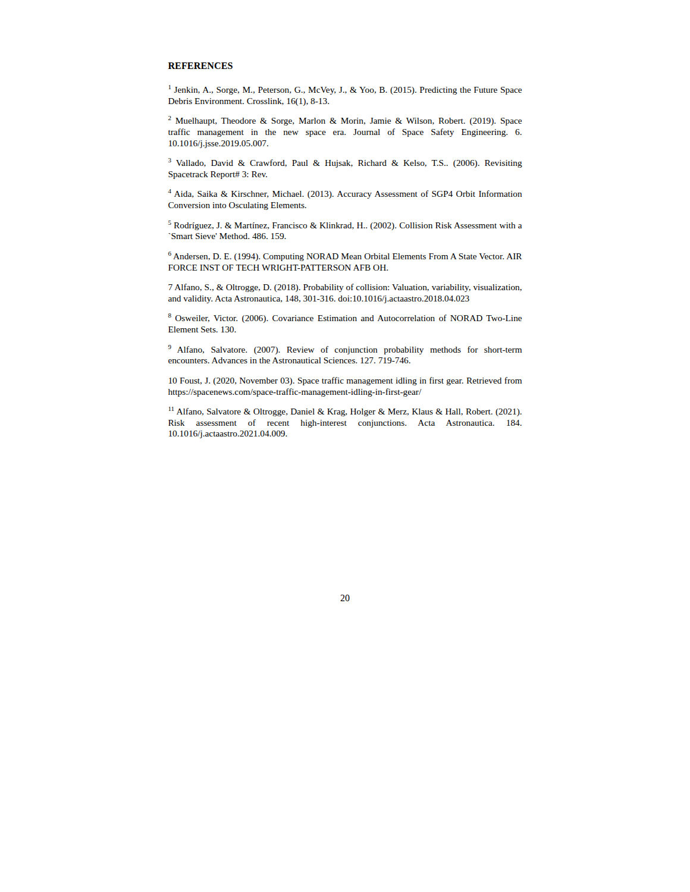REFERENCES
1 Jenkin, A., Sorge, M., Peterson, G., McVey, J., & Yoo, B. (2015). Predicting the Future Space Debris Environment. Crosslink, 16(1), 8-13.
2 Muelhaupt, Theodore & Sorge, Marlon & Morin, Jamie & Wilson, Robert. (2019). Space traffic management in the new space era. Journal of Space Safety Engineering. 6. 10.1016/j.jsse.2019.05.007.
3 Vallado, David & Crawford, Paul & Hujsak, Richard & Kelso, T.S.. (2006). Revisiting Spacetrack Report# 3: Rev.
4 Aida, Saika & Kirschner, Michael. (2013). Accuracy Assessment of SGP4 Orbit Information Conversion into Osculating Elements.
5 Rodríguez, J. & Martínez, Francisco & Klinkrad, H.. (2002). Collision Risk Assessment with a `Smart Sieve' Method. 486. 159.
6 Andersen, D. E. (1994). Computing NORAD Mean Orbital Elements From A State Vector. AIR FORCE INST OF TECH WRIGHT-PATTERSON AFB OH.
7 Alfano, S., & Oltrogge, D. (2018). Probability of collision: Valuation, variability, visualization, and validity. Acta Astronautica, 148, 301-316. doi:10.1016/j.actaastro.2018.04.023
8 Osweiler, Victor. (2006). Covariance Estimation and Autocorrelation of NORAD Two-Line Element Sets. 130.
9 Alfano, Salvatore. (2007). Review of conjunction probability methods for short-term encounters. Advances in the Astronautical Sciences. 127. 719-746.
10 Foust, J. (2020, November 03). Space traffic management idling in first gear. Retrieved from https://spacenews.com/space-traffic-management-idling-in-first-gear/
11 Alfano, Salvatore & Oltrogge, Daniel & Krag, Holger & Merz, Klaus & Hall, Robert. (2021). Risk assessment of recent high-interest conjunctions. Acta Astronautica. 184. 10.1016/j.actaastro.2021.04.009.
20